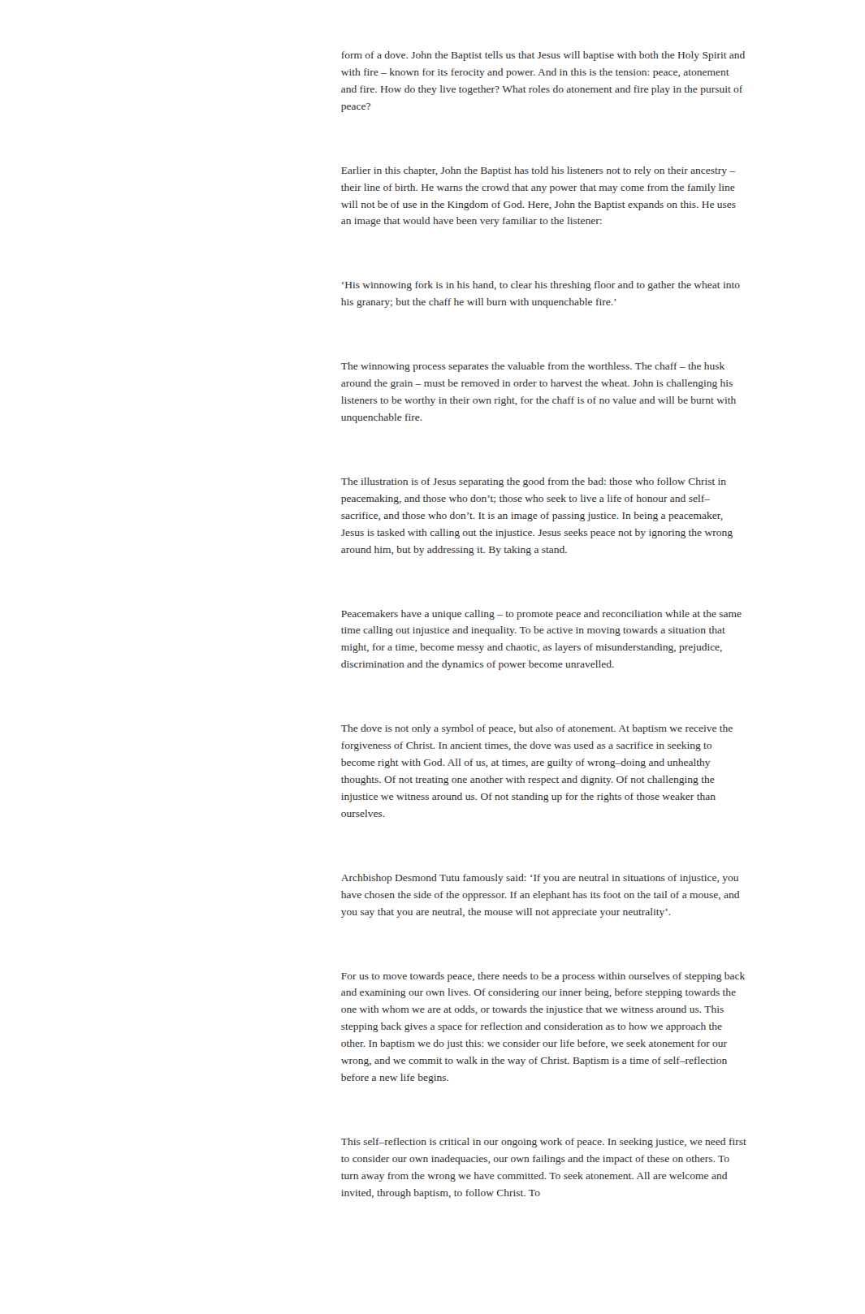form of a dove. John the Baptist tells us that Jesus will baptise with both the Holy Spirit and with fire – known for its ferocity and power. And in this is the tension: peace, atonement and fire. How do they live together? What roles do atonement and fire play in the pursuit of peace?
Earlier in this chapter, John the Baptist has told his listeners not to rely on their ancestry – their line of birth. He warns the crowd that any power that may come from the family line will not be of use in the Kingdom of God. Here, John the Baptist expands on this. He uses an image that would have been very familiar to the listener:
‘His winnowing fork is in his hand, to clear his threshing floor and to gather the wheat into his granary; but the chaff he will burn with unquenchable fire.’
The winnowing process separates the valuable from the worthless. The chaff – the husk around the grain – must be removed in order to harvest the wheat. John is challenging his listeners to be worthy in their own right, for the chaff is of no value and will be burnt with unquenchable fire.
The illustration is of Jesus separating the good from the bad: those who follow Christ in peacemaking, and those who don’t; those who seek to live a life of honour and self–sacrifice, and those who don’t. It is an image of passing justice. In being a peacemaker, Jesus is tasked with calling out the injustice. Jesus seeks peace not by ignoring the wrong around him, but by addressing it. By taking a stand.
Peacemakers have a unique calling – to promote peace and reconciliation while at the same time calling out injustice and inequality. To be active in moving towards a situation that might, for a time, become messy and chaotic, as layers of misunderstanding, prejudice, discrimination and the dynamics of power become unravelled.
The dove is not only a symbol of peace, but also of atonement. At baptism we receive the forgiveness of Christ. In ancient times, the dove was used as a sacrifice in seeking to become right with God. All of us, at times, are guilty of wrong–doing and unhealthy thoughts. Of not treating one another with respect and dignity. Of not challenging the injustice we witness around us. Of not standing up for the rights of those weaker than ourselves.
Archbishop Desmond Tutu famously said: ‘If you are neutral in situations of injustice, you have chosen the side of the oppressor. If an elephant has its foot on the tail of a mouse, and you say that you are neutral, the mouse will not appreciate your neutrality’.
For us to move towards peace, there needs to be a process within ourselves of stepping back and examining our own lives. Of considering our inner being, before stepping towards the one with whom we are at odds, or towards the injustice that we witness around us. This stepping back gives a space for reflection and consideration as to how we approach the other. In baptism we do just this: we consider our life before, we seek atonement for our wrong, and we commit to walk in the way of Christ. Baptism is a time of self–reflection before a new life begins.
This self–reflection is critical in our ongoing work of peace. In seeking justice, we need first to consider our own inadequacies, our own failings and the impact of these on others. To turn away from the wrong we have committed. To seek atonement. All are welcome and invited, through baptism, to follow Christ. To